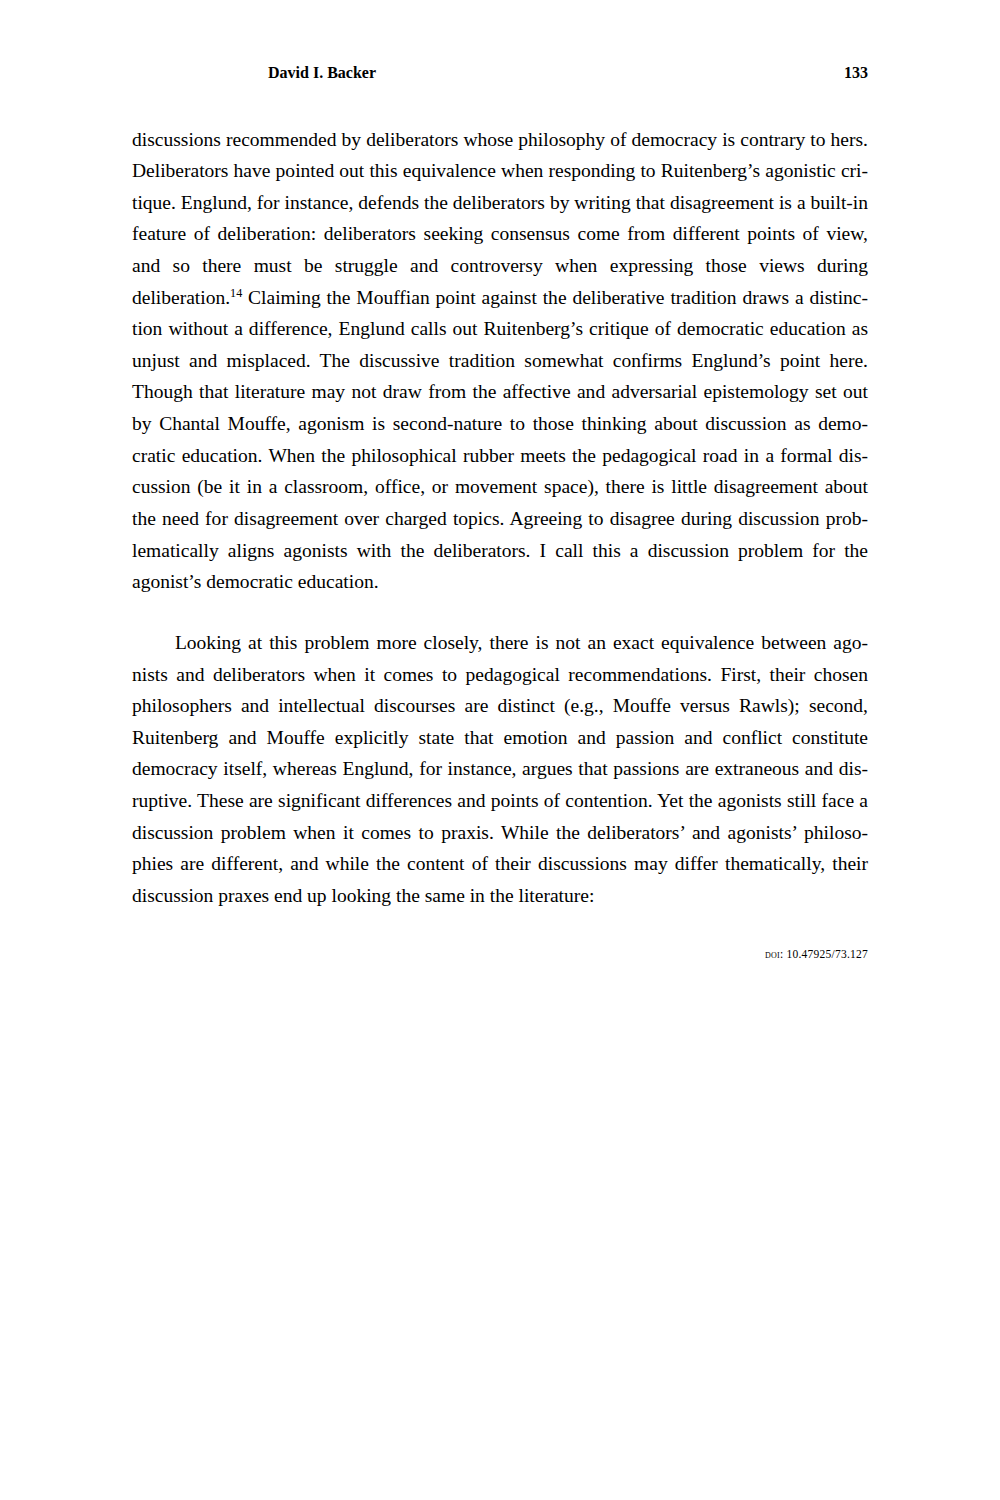David I. Backer 133
discussions recommended by deliberators whose philosophy of democracy is contrary to hers. Deliberators have pointed out this equivalence when responding to Ruitenberg’s agonistic critique. Englund, for instance, defends the deliberators by writing that disagreement is a built-in feature of deliberation: deliberators seeking consensus come from different points of view, and so there must be struggle and controversy when expressing those views during deliberation.14 Claiming the Mouffian point against the deliberative tradition draws a distinction without a difference, Englund calls out Ruitenberg’s critique of democratic education as unjust and misplaced. The discussive tradition somewhat confirms Englund’s point here. Though that literature may not draw from the affective and adversarial epistemology set out by Chantal Mouffe, agonism is second-nature to those thinking about discussion as democratic education. When the philosophical rubber meets the pedagogical road in a formal discussion (be it in a classroom, office, or movement space), there is little disagreement about the need for disagreement over charged topics. Agreeing to disagree during discussion problematically aligns agonists with the deliberators. I call this a discussion problem for the agonist’s democratic education.
Looking at this problem more closely, there is not an exact equivalence between agonists and deliberators when it comes to pedagogical recommendations. First, their chosen philosophers and intellectual discourses are distinct (e.g., Mouffe versus Rawls); second, Ruitenberg and Mouffe explicitly state that emotion and passion and conflict constitute democracy itself, whereas Englund, for instance, argues that passions are extraneous and disruptive. These are significant differences and points of contention. Yet the agonists still face a discussion problem when it comes to praxis. While the deliberators’ and agonists’ philosophies are different, and while the content of their discussions may differ thematically, their discussion praxes end up looking the same in the literature:
doi: 10.47925/73.127